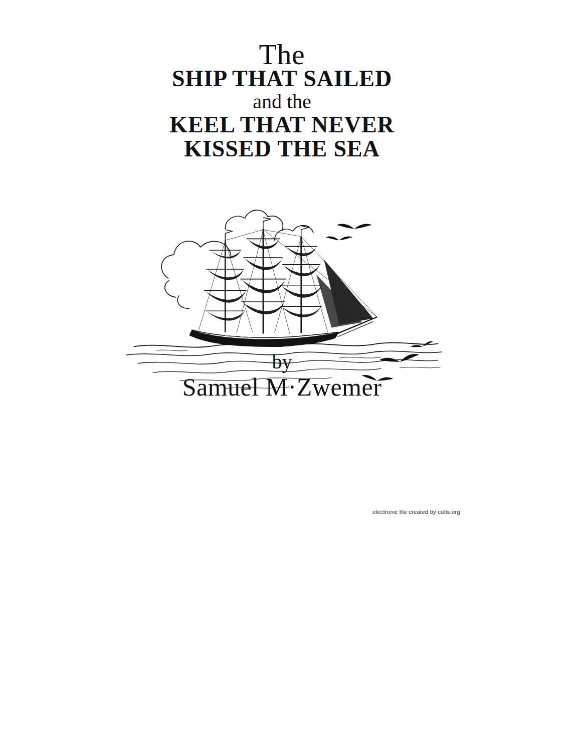The Ship That Sailed and the Keel That Never Kissed the Sea
by Samuel M·Zwemer
electronic file created by cafis.org